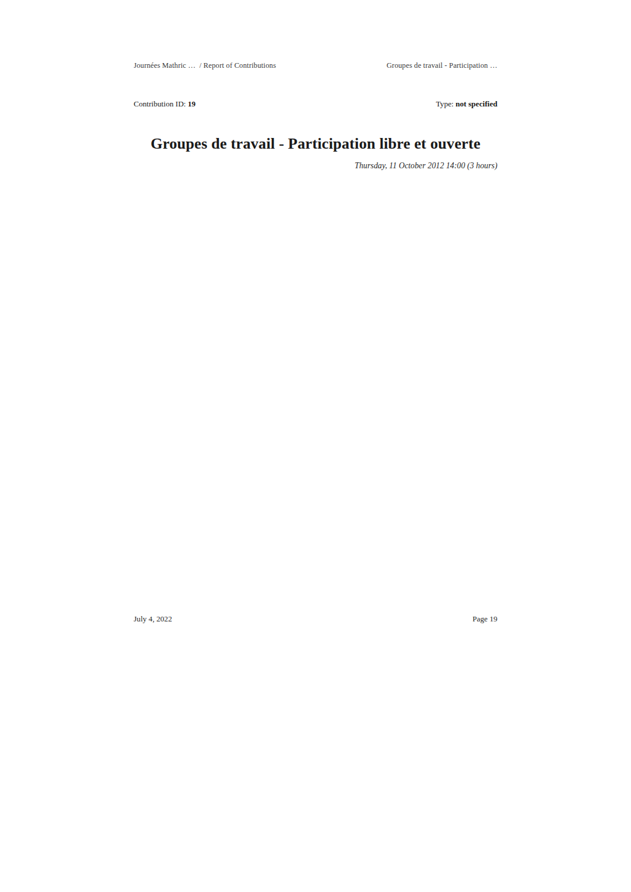Journées Mathric … / Report of Contributions
Groupes de travail - Participation …
Contribution ID: 19
Type: not specified
Groupes de travail - Participation libre et ouverte
Thursday, 11 October 2012 14:00 (3 hours)
July 4, 2022
Page 19